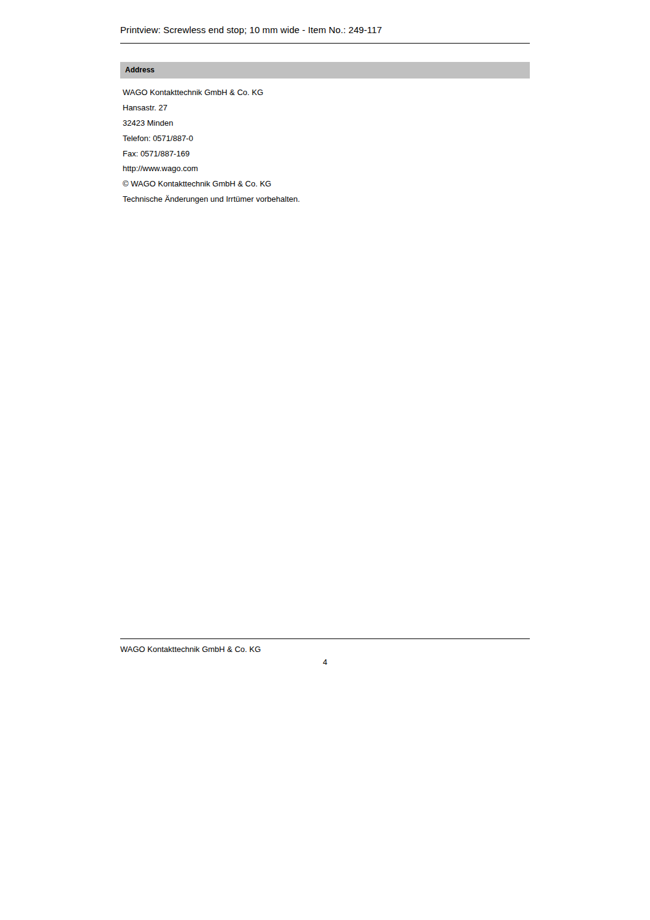Printview: Screwless end stop; 10 mm wide - Item No.: 249-117
Address
WAGO Kontakttechnik GmbH & Co. KG
Hansastr. 27
32423 Minden
Telefon: 0571/887-0
Fax: 0571/887-169
http://www.wago.com
© WAGO Kontakttechnik GmbH & Co. KG
Technische Änderungen und Irrtümer vorbehalten.
WAGO Kontakttechnik GmbH & Co. KG
4